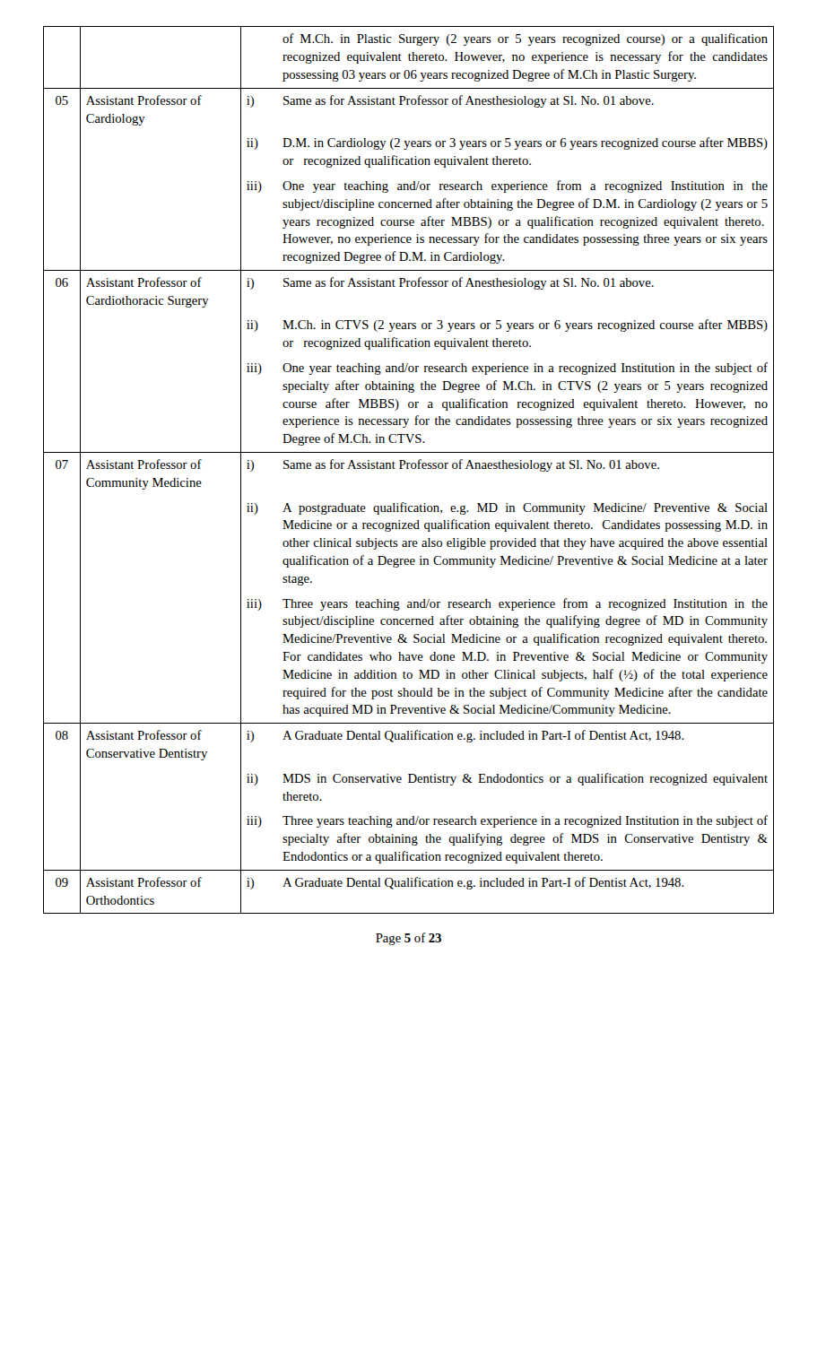| | | | of M.Ch. in Plastic Surgery (2 years or 5 years recognized course) or a qualification recognized equivalent thereto. However, no experience is necessary for the candidates possessing 03 years or 06 years recognized Degree of M.Ch in Plastic Surgery. |
| 05 | Assistant Professor of Cardiology | i) | Same as for Assistant Professor of Anesthesiology at Sl. No. 01 above. |
| | | ii) | D.M. in Cardiology (2 years or 3 years or 5 years or 6 years recognized course after MBBS) or recognized qualification equivalent thereto. |
| | | iii) | One year teaching and/or research experience from a recognized Institution in the subject/discipline concerned after obtaining the Degree of D.M. in Cardiology (2 years or 5 years recognized course after MBBS) or a qualification recognized equivalent thereto. However, no experience is necessary for the candidates possessing three years or six years recognized Degree of D.M. in Cardiology. |
| 06 | Assistant Professor of Cardiothoracic Surgery | i) | Same as for Assistant Professor of Anesthesiology at Sl. No. 01 above. |
| | | ii) | M.Ch. in CTVS (2 years or 3 years or 5 years or 6 years recognized course after MBBS) or recognized qualification equivalent thereto. |
| | | iii) | One year teaching and/or research experience in a recognized Institution in the subject of specialty after obtaining the Degree of M.Ch. in CTVS (2 years or 5 years recognized course after MBBS) or a qualification recognized equivalent thereto. However, no experience is necessary for the candidates possessing three years or six years recognized Degree of M.Ch. in CTVS. |
| 07 | Assistant Professor of Community Medicine | i) | Same as for Assistant Professor of Anaesthesiology at Sl. No. 01 above. |
| | | ii) | A postgraduate qualification, e.g. MD in Community Medicine/ Preventive & Social Medicine or a recognized qualification equivalent thereto. Candidates possessing M.D. in other clinical subjects are also eligible provided that they have acquired the above essential qualification of a Degree in Community Medicine/ Preventive & Social Medicine at a later stage. |
| | | iii) | Three years teaching and/or research experience from a recognized Institution in the subject/discipline concerned after obtaining the qualifying degree of MD in Community Medicine/Preventive & Social Medicine or a qualification recognized equivalent thereto. For candidates who have done M.D. in Preventive & Social Medicine or Community Medicine in addition to MD in other Clinical subjects, half (½) of the total experience required for the post should be in the subject of Community Medicine after the candidate has acquired MD in Preventive & Social Medicine/Community Medicine. |
| 08 | Assistant Professor of Conservative Dentistry | i) | A Graduate Dental Qualification e.g. included in Part-I of Dentist Act, 1948. |
| | | ii) | MDS in Conservative Dentistry & Endodontics or a qualification recognized equivalent thereto. |
| | | iii) | Three years teaching and/or research experience in a recognized Institution in the subject of specialty after obtaining the qualifying degree of MDS in Conservative Dentistry & Endodontics or a qualification recognized equivalent thereto. |
| 09 | Assistant Professor of Orthodontics | i) | A Graduate Dental Qualification e.g. included in Part-I of Dentist Act, 1948. |
Page 5 of 23